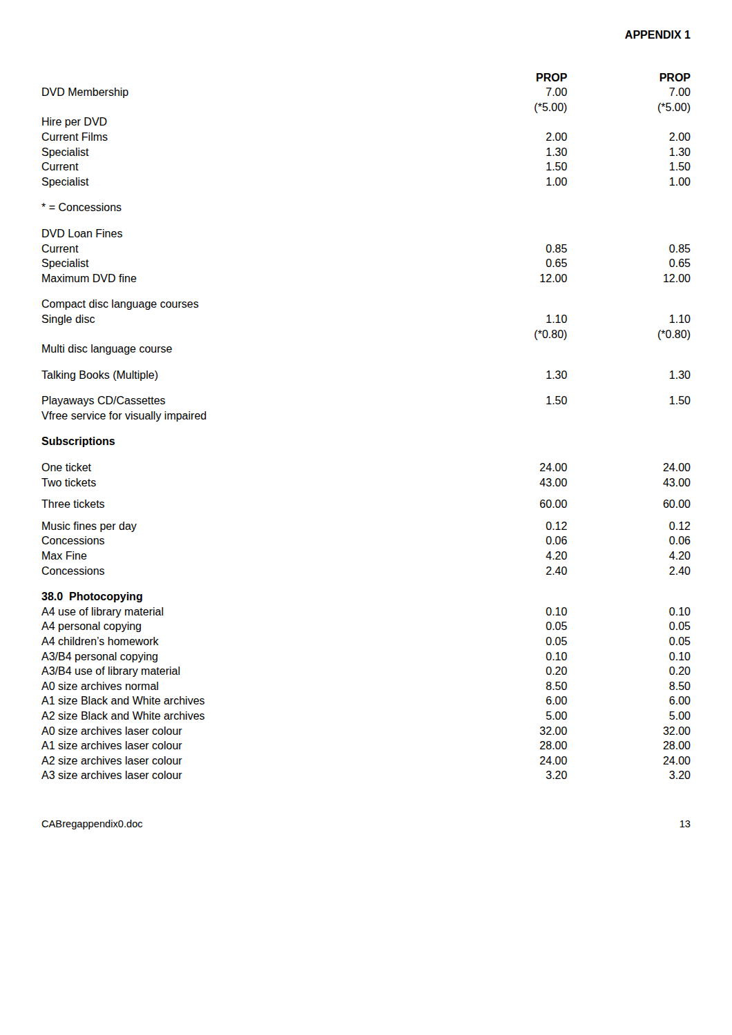APPENDIX 1
| | PROP | PROP |
| DVD Membership | 7.00 | 7.00 |
| | (*5.00) | (*5.00) |
| Hire per DVD | | |
| Current Films | 2.00 | 2.00 |
| Specialist | 1.30 | 1.30 |
| Current | 1.50 | 1.50 |
| Specialist | 1.00 | 1.00 |
| * = Concessions | | |
| DVD Loan Fines | | |
| Current | 0.85 | 0.85 |
| Specialist | 0.65 | 0.65 |
| Maximum DVD fine | 12.00 | 12.00 |
| Compact disc language courses | | |
| Single disc | 1.10 | 1.10 |
| | (*0.80) | (*0.80) |
| Multi disc language course | | |
| Talking Books (Multiple) | 1.30 | 1.30 |
| Playaways CD/Cassettes | 1.50 | 1.50 |
| Vfree service for visually impaired | | |
| Subscriptions | | |
| One ticket | 24.00 | 24.00 |
| Two tickets | 43.00 | 43.00 |
| Three tickets | 60.00 | 60.00 |
| Music fines per day | 0.12 | 0.12 |
| Concessions | 0.06 | 0.06 |
| Max Fine | 4.20 | 4.20 |
| Concessions | 2.40 | 2.40 |
| 38.0 Photocopying | | |
| A4 use of library material | 0.10 | 0.10 |
| A4 personal copying | 0.05 | 0.05 |
| A4 children’s homework | 0.05 | 0.05 |
| A3/B4 personal copying | 0.10 | 0.10 |
| A3/B4 use of library material | 0.20 | 0.20 |
| A0 size archives normal | 8.50 | 8.50 |
| A1 size Black and White archives | 6.00 | 6.00 |
| A2 size Black and White archives | 5.00 | 5.00 |
| A0 size archives laser colour | 32.00 | 32.00 |
| A1 size archives laser colour | 28.00 | 28.00 |
| A2 size archives laser colour | 24.00 | 24.00 |
| A3 size archives laser colour | 3.20 | 3.20 |
CABregappendix0.doc 13